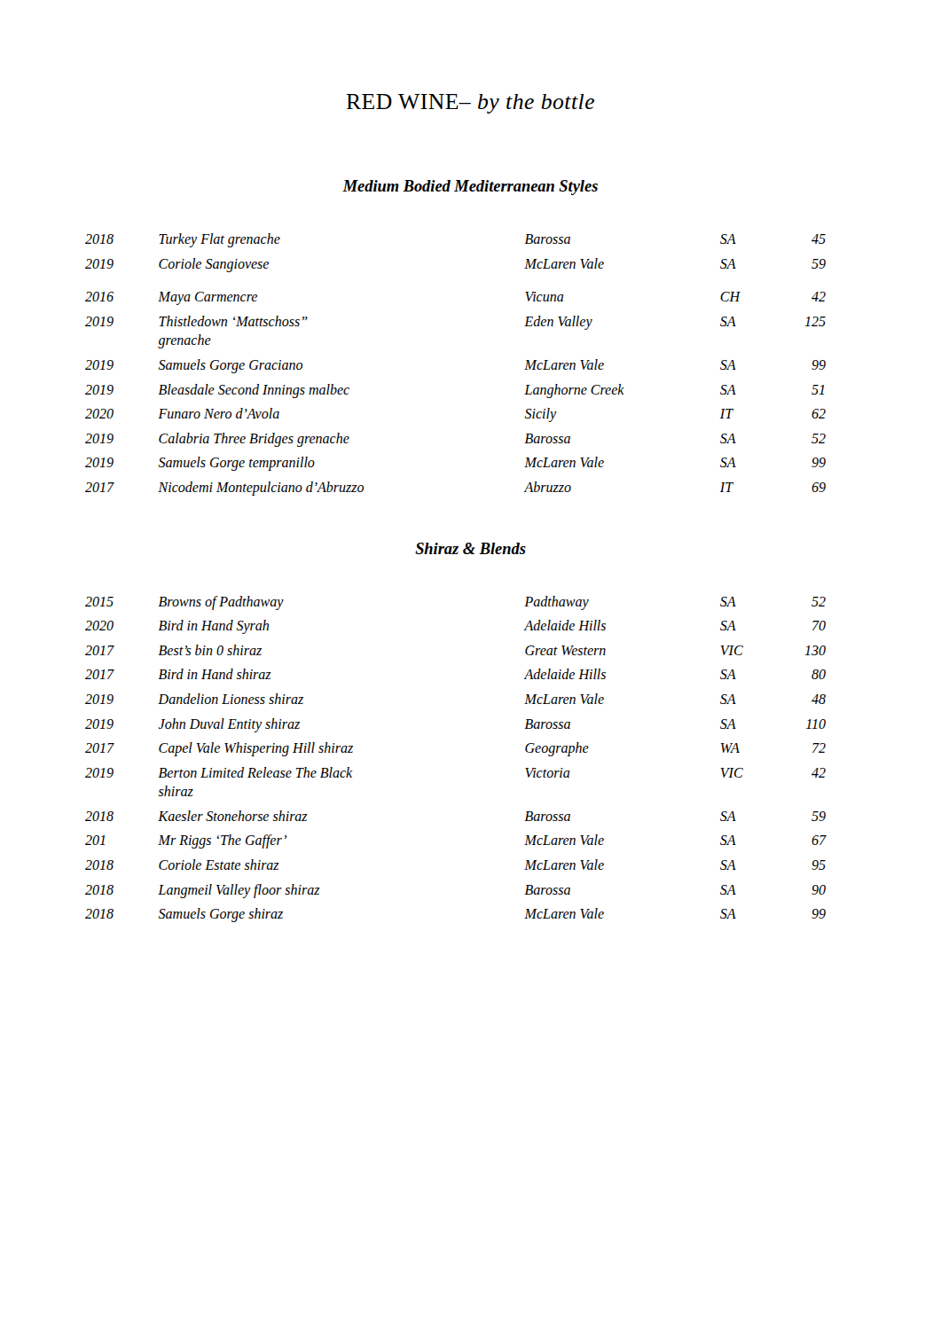RED WINE– by the bottle
Medium Bodied Mediterranean Styles
| 2018 | Turkey Flat grenache | Barossa | SA | 45 |
| 2019 | Coriole Sangiovese | McLaren Vale | SA | 59 |
| 2016 | Maya Carmencre | Vicuna | CH | 42 |
| 2019 | Thistledown ‘Mattschoss” grenache | Eden Valley | SA | 125 |
| 2019 | Samuels Gorge Graciano | McLaren Vale | SA | 99 |
| 2019 | Bleasdale Second Innings malbec | Langhorne Creek | SA | 51 |
| 2020 | Funaro Nero d’Avola | Sicily | IT | 62 |
| 2019 | Calabria Three Bridges grenache | Barossa | SA | 52 |
| 2019 | Samuels Gorge tempranillo | McLaren Vale | SA | 99 |
| 2017 | Nicodemi Montepulciano d’Abruzzo | Abruzzo | IT | 69 |
Shiraz & Blends
| 2015 | Browns of Padthaway | Padthaway | SA | 52 |
| 2020 | Bird in Hand Syrah | Adelaide Hills | SA | 70 |
| 2017 | Best’s bin 0 shiraz | Great Western | VIC | 130 |
| 2017 | Bird in Hand shiraz | Adelaide Hills | SA | 80 |
| 2019 | Dandelion Lioness shiraz | McLaren Vale | SA | 48 |
| 2019 | John Duval Entity shiraz | Barossa | SA | 110 |
| 2017 | Capel Vale Whispering Hill shiraz | Geographe | WA | 72 |
| 2019 | Berton Limited Release The Black shiraz | Victoria | VIC | 42 |
| 2018 | Kaesler Stonehorse shiraz | Barossa | SA | 59 |
| 201 | Mr Riggs ‘The Gaffer’ | McLaren Vale | SA | 67 |
| 2018 | Coriole Estate shiraz | McLaren Vale | SA | 95 |
| 2018 | Langmeil Valley floor shiraz | Barossa | SA | 90 |
| 2018 | Samuels Gorge shiraz | McLaren Vale | SA | 99 |